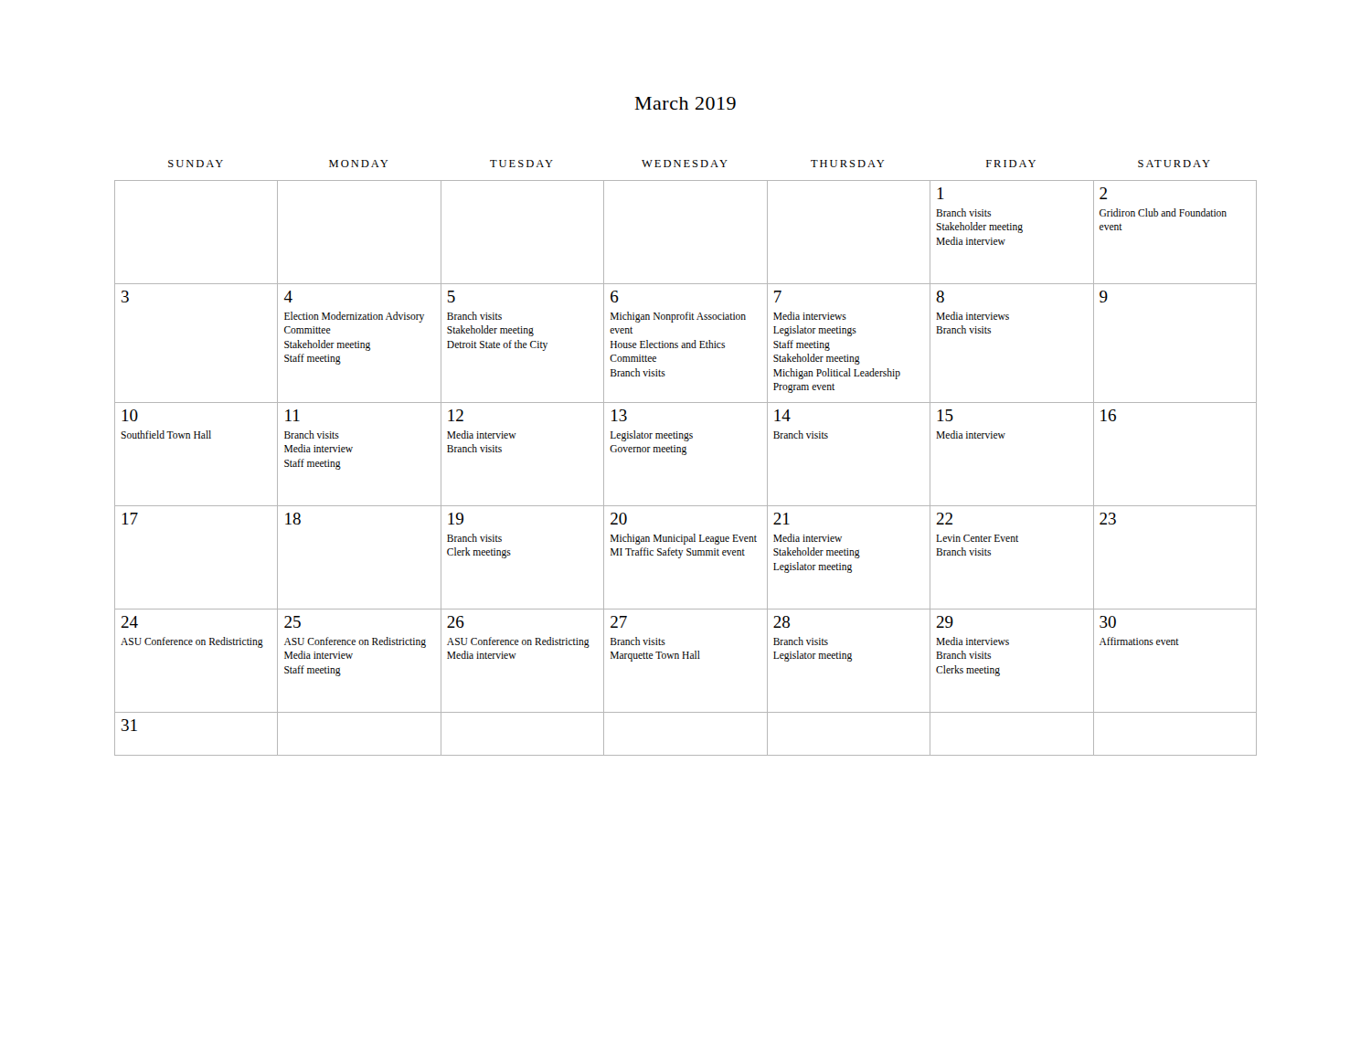March 2019
| SUNDAY | MONDAY | TUESDAY | WEDNESDAY | THURSDAY | FRIDAY | SATURDAY |
| --- | --- | --- | --- | --- | --- | --- |
| | | | | | 1 Branch visits Stakeholder meeting Media interview | 2 Gridiron Club and Foundation event |
| 3 | 4 Election Modernization Advisory Committee Stakeholder meeting Staff meeting | 5 Branch visits Stakeholder meeting Detroit State of the City | 6 Michigan Nonprofit Association event House Elections and Ethics Committee Branch visits | 7 Media interviews Legislator meetings Staff meeting Stakeholder meeting Michigan Political Leadership Program event | 8 Media interviews Branch visits | 9 |
| 10 Southfield Town Hall | 11 Branch visits Media interview Staff meeting | 12 Media interview Branch visits | 13 Legislator meetings Governor meeting | 14 Branch visits | 15 Media interview | 16 |
| 17 | 18 | 19 Branch visits Clerk meetings | 20 Michigan Municipal League Event MI Traffic Safety Summit event | 21 Media interview Stakeholder meeting Legislator meeting | 22 Levin Center Event Branch visits | 23 |
| 24 ASU Conference on Redistricting | 25 ASU Conference on Redistricting Media interview Staff meeting | 26 ASU Conference on Redistricting Media interview | 27 Branch visits Marquette Town Hall | 28 Branch visits Legislator meeting | 29 Media interviews Branch visits Clerks meeting | 30 Affirmations event |
| 31 | | | | | | |